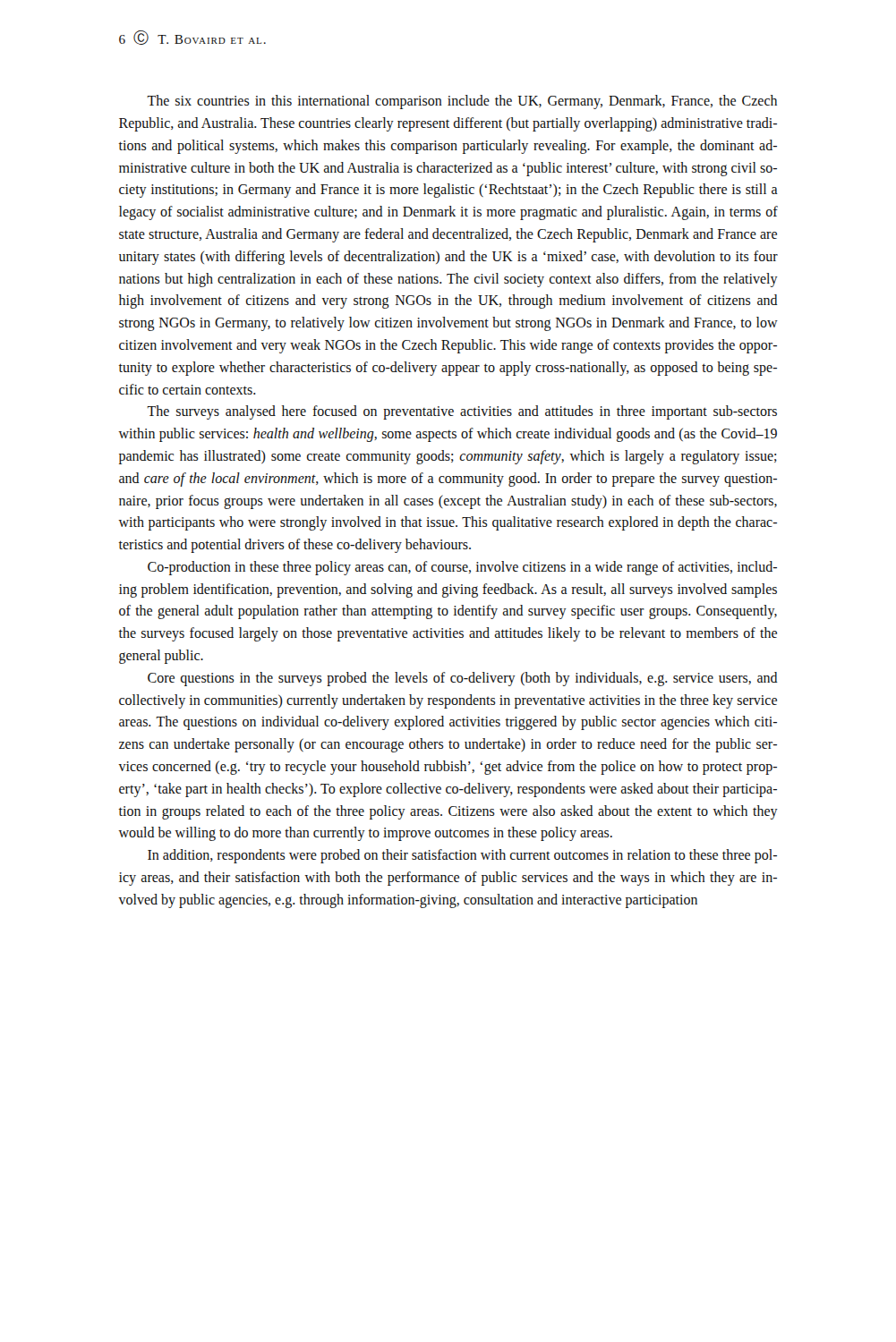6 Ⓒ T. Bovaird et al.
The six countries in this international comparison include the UK, Germany, Denmark, France, the Czech Republic, and Australia. These countries clearly represent different (but partially overlapping) administrative traditions and political systems, which makes this comparison particularly revealing. For example, the dominant administrative culture in both the UK and Australia is characterized as a ‘public interest’ culture, with strong civil society institutions; in Germany and France it is more legalistic (‘Rechtstaat’); in the Czech Republic there is still a legacy of socialist administrative culture; and in Denmark it is more pragmatic and pluralistic. Again, in terms of state structure, Australia and Germany are federal and decentralized, the Czech Republic, Denmark and France are unitary states (with differing levels of decentralization) and the UK is a ‘mixed’ case, with devolution to its four nations but high centralization in each of these nations. The civil society context also differs, from the relatively high involvement of citizens and very strong NGOs in the UK, through medium involvement of citizens and strong NGOs in Germany, to relatively low citizen involvement but strong NGOs in Denmark and France, to low citizen involvement and very weak NGOs in the Czech Republic. This wide range of contexts provides the opportunity to explore whether characteristics of co-delivery appear to apply cross-nationally, as opposed to being specific to certain contexts.
The surveys analysed here focused on preventative activities and attitudes in three important sub-sectors within public services: health and wellbeing, some aspects of which create individual goods and (as the Covid–19 pandemic has illustrated) some create community goods; community safety, which is largely a regulatory issue; and care of the local environment, which is more of a community good. In order to prepare the survey questionnaire, prior focus groups were undertaken in all cases (except the Australian study) in each of these sub-sectors, with participants who were strongly involved in that issue. This qualitative research explored in depth the characteristics and potential drivers of these co-delivery behaviours.
Co-production in these three policy areas can, of course, involve citizens in a wide range of activities, including problem identification, prevention, and solving and giving feedback. As a result, all surveys involved samples of the general adult population rather than attempting to identify and survey specific user groups. Consequently, the surveys focused largely on those preventative activities and attitudes likely to be relevant to members of the general public.
Core questions in the surveys probed the levels of co-delivery (both by individuals, e.g. service users, and collectively in communities) currently undertaken by respondents in preventative activities in the three key service areas. The questions on individual co-delivery explored activities triggered by public sector agencies which citizens can undertake personally (or can encourage others to undertake) in order to reduce need for the public services concerned (e.g. ‘try to recycle your household rubbish’, ‘get advice from the police on how to protect property’, ‘take part in health checks’). To explore collective co-delivery, respondents were asked about their participation in groups related to each of the three policy areas. Citizens were also asked about the extent to which they would be willing to do more than currently to improve outcomes in these policy areas.
In addition, respondents were probed on their satisfaction with current outcomes in relation to these three policy areas, and their satisfaction with both the performance of public services and the ways in which they are involved by public agencies, e.g. through information-giving, consultation and interactive participation